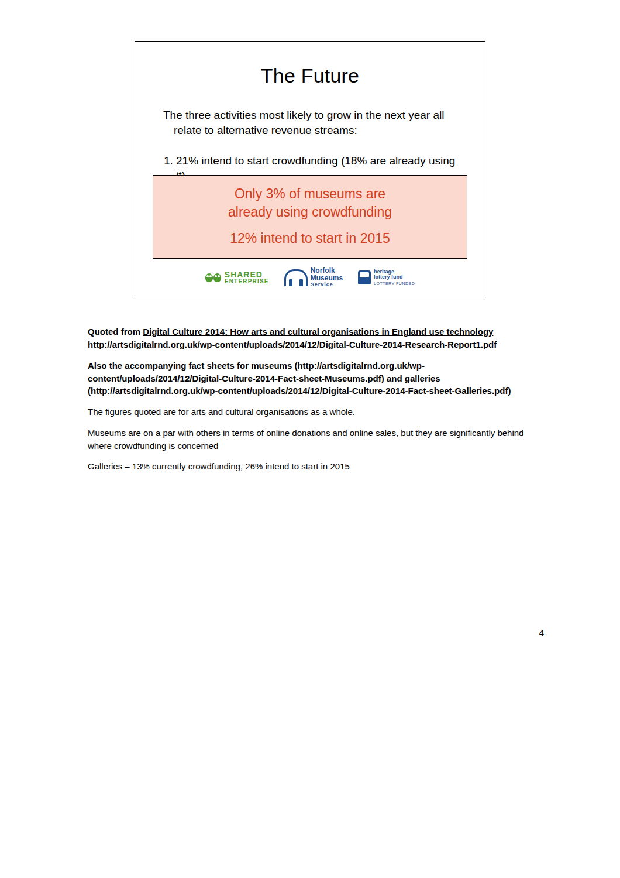The Future
The three activities most likely to grow in the next year all relate to alternative revenue streams:
21% intend to start crowdfunding (18% are already using it)
Only 3% of museums are
already using crowdfunding
12% intend to start in 2015
SHARED ENTERPRISE
Norfolk Museums Service
heritage lottery fund LOTTERY FUNDED
Quoted from Digital Culture 2014: How arts and cultural organisations in England use technology http://artsdigitalrnd.org.uk/wp-content/uploads/2014/12/Digital-Culture-2014-Research-Report1.pdf
Also the accompanying fact sheets for museums (http://artsdigitalrnd.org.uk/wp-content/uploads/2014/12/Digital-Culture-2014-Fact-sheet-Museums.pdf) and galleries (http://artsdigitalrnd.org.uk/wp-content/uploads/2014/12/Digital-Culture-2014-Fact-sheet-Galleries.pdf)
The figures quoted are for arts and cultural organisations as a whole.
Museums are on a par with others in terms of online donations and online sales, but they are significantly behind where crowdfunding is concerned
Galleries – 13% currently crowdfunding, 26% intend to start in 2015
4